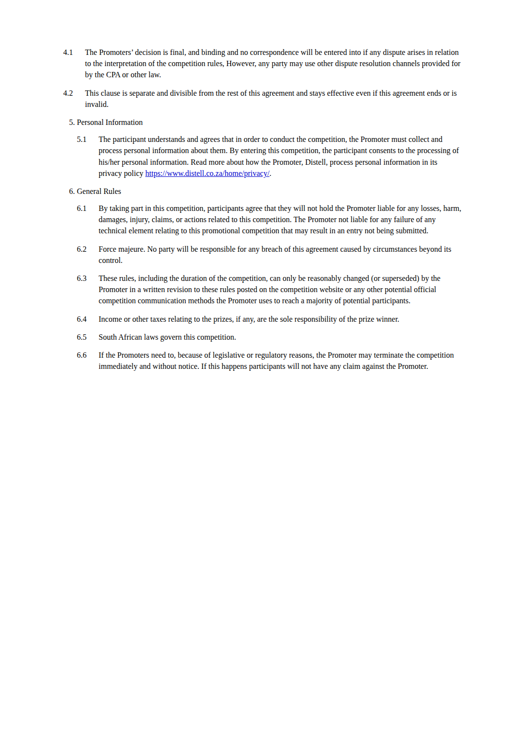4.1 The Promoters’ decision is final, and binding and no correspondence will be entered into if any dispute arises in relation to the interpretation of the competition rules, However, any party may use other dispute resolution channels provided for by the CPA or other law.
4.2 This clause is separate and divisible from the rest of this agreement and stays effective even if this agreement ends or is invalid.
Personal Information
5.1 The participant understands and agrees that in order to conduct the competition, the Promoter must collect and process personal information about them. By entering this competition, the participant consents to the processing of his/her personal information. Read more about how the Promoter, Distell, process personal information in its privacy policy https://www.distell.co.za/home/privacy/.
General Rules
6.1 By taking part in this competition, participants agree that they will not hold the Promoter liable for any losses, harm, damages, injury, claims, or actions related to this competition. The Promoter not liable for any failure of any technical element relating to this promotional competition that may result in an entry not being submitted.
6.2 Force majeure. No party will be responsible for any breach of this agreement caused by circumstances beyond its control.
6.3 These rules, including the duration of the competition, can only be reasonably changed (or superseded) by the Promoter in a written revision to these rules posted on the competition website or any other potential official competition communication methods the Promoter uses to reach a majority of potential participants.
6.4 Income or other taxes relating to the prizes, if any, are the sole responsibility of the prize winner.
6.5 South African laws govern this competition.
6.6 If the Promoters need to, because of legislative or regulatory reasons, the Promoter may terminate the competition immediately and without notice. If this happens participants will not have any claim against the Promoter.